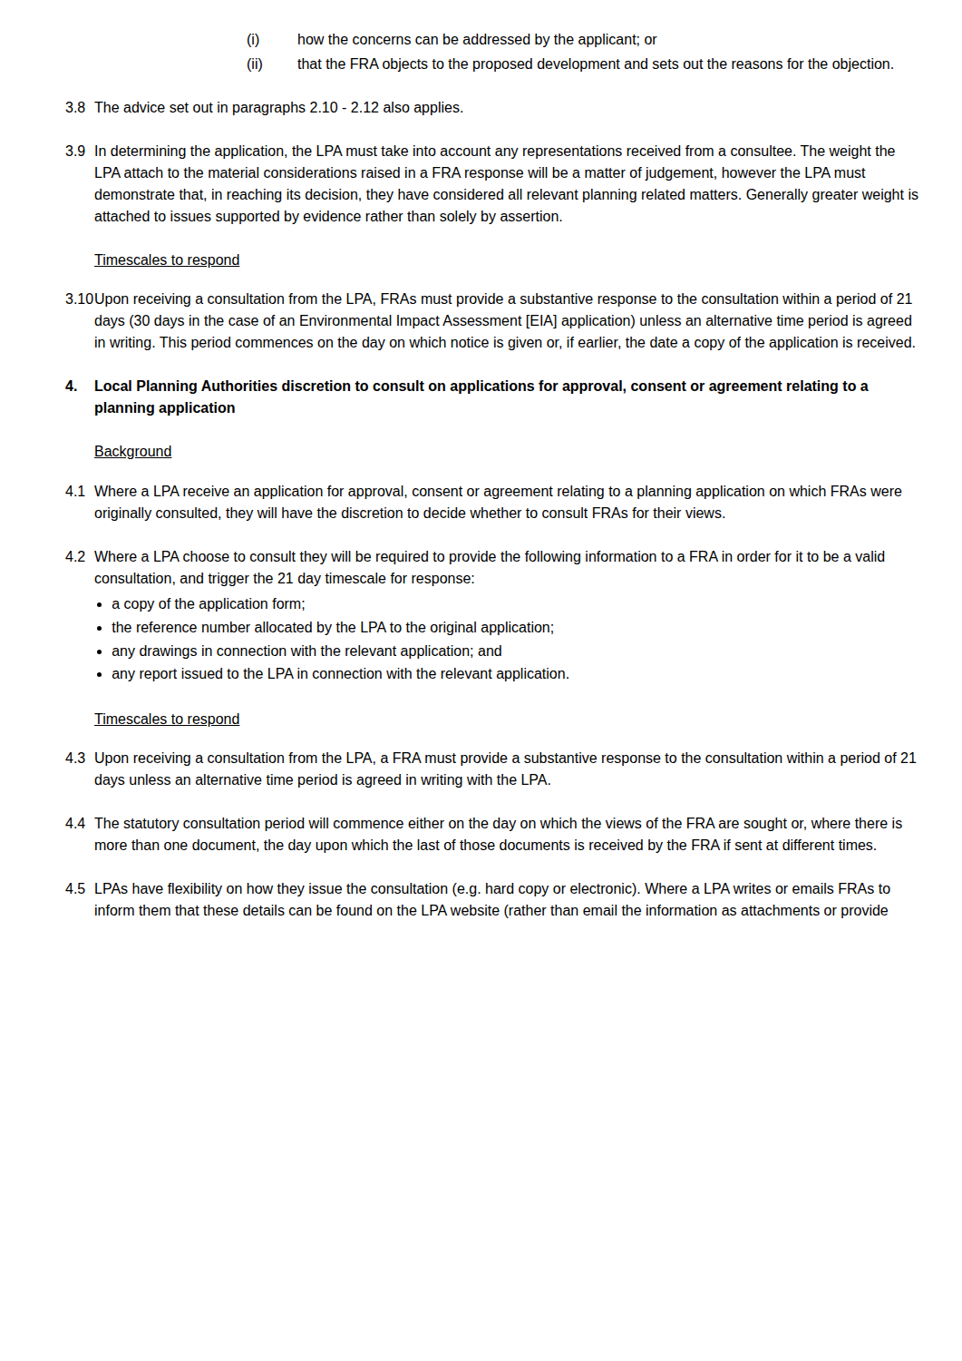(i) how the concerns can be addressed by the applicant; or
(ii) that the FRA objects to the proposed development and sets out the reasons for the objection.
3.8
The advice set out in paragraphs 2.10 - 2.12 also applies.
3.9
In determining the application, the LPA must take into account any representations received from a consultee. The weight the LPA attach to the material considerations raised in a FRA response will be a matter of judgement, however the LPA must demonstrate that, in reaching its decision, they have considered all relevant planning related matters. Generally greater weight is attached to issues supported by evidence rather than solely by assertion.
Timescales to respond
3.10
Upon receiving a consultation from the LPA, FRAs must provide a substantive response to the consultation within a period of 21 days (30 days in the case of an Environmental Impact Assessment [EIA] application) unless an alternative time period is agreed in writing. This period commences on the day on which notice is given or, if earlier, the date a copy of the application is received.
4.
Local Planning Authorities discretion to consult on applications for approval, consent or agreement relating to a planning application
Background
4.1
Where a LPA receive an application for approval, consent or agreement relating to a planning application on which FRAs were originally consulted, they will have the discretion to decide whether to consult FRAs for their views.
4.2
Where a LPA choose to consult they will be required to provide the following information to a FRA in order for it to be a valid consultation, and trigger the 21 day timescale for response:
a copy of the application form;
the reference number allocated by the LPA to the original application;
any drawings in connection with the relevant application; and
any report issued to the LPA in connection with the relevant application.
Timescales to respond
4.3
Upon receiving a consultation from the LPA, a FRA must provide a substantive response to the consultation within a period of 21 days unless an alternative time period is agreed in writing with the LPA.
4.4
The statutory consultation period will commence either on the day on which the views of the FRA are sought or, where there is more than one document, the day upon which the last of those documents is received by the FRA if sent at different times.
4.5
LPAs have flexibility on how they issue the consultation (e.g. hard copy or electronic). Where a LPA writes or emails FRAs to inform them that these details can be found on the LPA website (rather than email the information as attachments or provide